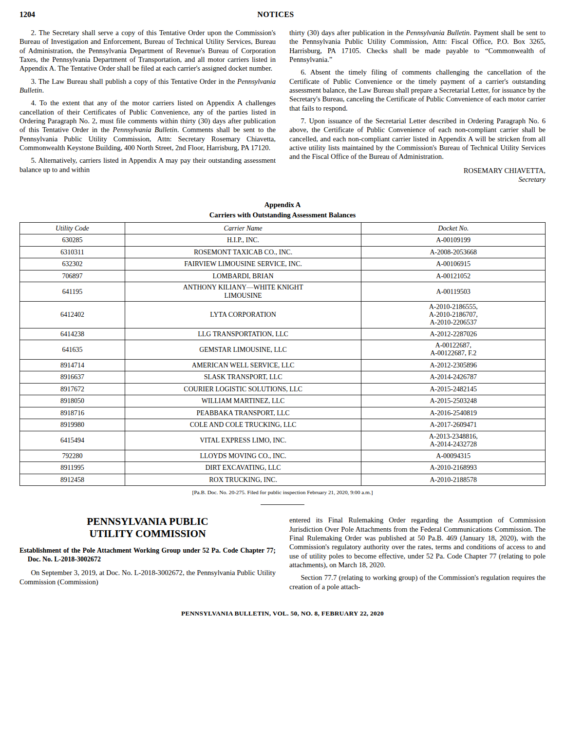1204
NOTICES
2. The Secretary shall serve a copy of this Tentative Order upon the Commission's Bureau of Investigation and Enforcement, Bureau of Technical Utility Services, Bureau of Administration, the Pennsylvania Department of Revenue's Bureau of Corporation Taxes, the Pennsylvania Department of Transportation, and all motor carriers listed in Appendix A. The Tentative Order shall be filed at each carrier's assigned docket number.
3. The Law Bureau shall publish a copy of this Tentative Order in the Pennsylvania Bulletin.
4. To the extent that any of the motor carriers listed on Appendix A challenges cancellation of their Certificates of Public Convenience, any of the parties listed in Ordering Paragraph No. 2, must file comments within thirty (30) days after publication of this Tentative Order in the Pennsylvania Bulletin. Comments shall be sent to the Pennsylvania Public Utility Commission, Attn: Secretary Rosemary Chiavetta, Commonwealth Keystone Building, 400 North Street, 2nd Floor, Harrisburg, PA 17120.
5. Alternatively, carriers listed in Appendix A may pay their outstanding assessment balance up to and within
thirty (30) days after publication in the Pennsylvania Bulletin. Payment shall be sent to the Pennsylvania Public Utility Commission, Attn: Fiscal Office, P.O. Box 3265, Harrisburg, PA 17105. Checks shall be made payable to “Commonwealth of Pennsylvania.”
6. Absent the timely filing of comments challenging the cancellation of the Certificate of Public Convenience or the timely payment of a carrier's outstanding assessment balance, the Law Bureau shall prepare a Secretarial Letter, for issuance by the Secretary's Bureau, canceling the Certificate of Public Convenience of each motor carrier that fails to respond.
7. Upon issuance of the Secretarial Letter described in Ordering Paragraph No. 6 above, the Certificate of Public Convenience of each non-compliant carrier shall be cancelled, and each non-compliant carrier listed in Appendix A will be stricken from all active utility lists maintained by the Commission's Bureau of Technical Utility Services and the Fiscal Office of the Bureau of Administration.
ROSEMARY CHIAVETTA, Secretary
Appendix A
Carriers with Outstanding Assessment Balances
| Utility Code | Carrier Name | Docket No. |
| --- | --- | --- |
| 630285 | H.I.P., INC. | A-00109199 |
| 6310311 | ROSEMONT TAXICAB CO., INC. | A-2008-2053668 |
| 632302 | FAIRVIEW LIMOUSINE SERVICE, INC. | A-00106915 |
| 706897 | LOMBARDI, BRIAN | A-00121052 |
| 641195 | ANTHONY KILIANY—WHITE KNIGHT LIMOUSINE | A-00119503 |
| 6412402 | LYTA CORPORATION | A-2010-2186555, A-2010-2186707, A-2010-2206537 |
| 6414238 | LLG TRANSPORTATION, LLC | A-2012-2287026 |
| 641635 | GEMSTAR LIMOUSINE, LLC | A-00122687, A-00122687, F.2 |
| 8914714 | AMERICAN WELL SERVICE, LLC | A-2012-2305896 |
| 8916637 | SLASK TRANSPORT, LLC | A-2014-2426787 |
| 8917672 | COURIER LOGISTIC SOLUTIONS, LLC | A-2015-2482145 |
| 8918050 | WILLIAM MARTINEZ, LLC | A-2015-2503248 |
| 8918716 | PEABBAKA TRANSPORT, LLC | A-2016-2540819 |
| 8919980 | COLE AND COLE TRUCKING, LLC | A-2017-2609471 |
| 6415494 | VITAL EXPRESS LIMO, INC. | A-2013-2348816, A-2014-2432728 |
| 792280 | LLOYDS MOVING CO., INC. | A-00094315 |
| 8911995 | DIRT EXCAVATING, LLC | A-2010-2168993 |
| 8912458 | ROX TRUCKING, INC. | A-2010-2188578 |
[Pa.B. Doc. No. 20-275. Filed for public inspection February 21, 2020, 9:00 a.m.]
PENNSYLVANIA PUBLIC
UTILITY COMMISSION
Establishment of the Pole Attachment Working Group under 52 Pa. Code Chapter 77; Doc. No. L-2018-3002672
On September 3, 2019, at Doc. No. L-2018-3002672, the Pennsylvania Public Utility Commission (Commission)
entered its Final Rulemaking Order regarding the Assumption of Commission Jurisdiction Over Pole Attachments from the Federal Communications Commission. The Final Rulemaking Order was published at 50 Pa.B. 469 (January 18, 2020), with the Commission's regulatory authority over the rates, terms and conditions of access to and use of utility poles to become effective, under 52 Pa. Code Chapter 77 (relating to pole attachments), on March 18, 2020.
Section 77.7 (relating to working group) of the Commission's regulation requires the creation of a pole attach-
PENNSYLVANIA BULLETIN, VOL. 50, NO. 8, FEBRUARY 22, 2020